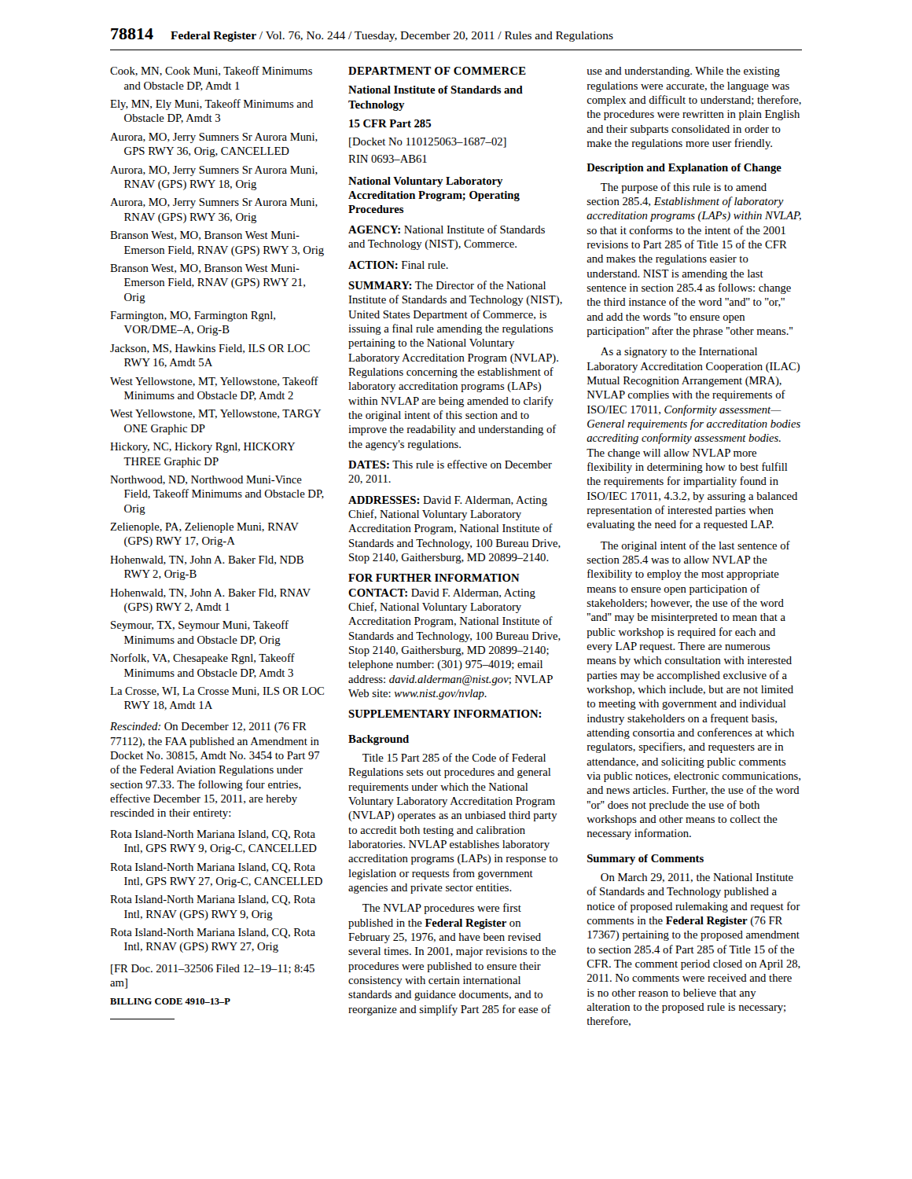78814 Federal Register / Vol. 76, No. 244 / Tuesday, December 20, 2011 / Rules and Regulations
Cook, MN, Cook Muni, Takeoff Minimums and Obstacle DP, Amdt 1
Ely, MN, Ely Muni, Takeoff Minimums and Obstacle DP, Amdt 3
Aurora, MO, Jerry Sumners Sr Aurora Muni, GPS RWY 36, Orig, CANCELLED
Aurora, MO, Jerry Sumners Sr Aurora Muni, RNAV (GPS) RWY 18, Orig
Aurora, MO, Jerry Sumners Sr Aurora Muni, RNAV (GPS) RWY 36, Orig
Branson West, MO, Branson West Muni-Emerson Field, RNAV (GPS) RWY 3, Orig
Branson West, MO, Branson West Muni-Emerson Field, RNAV (GPS) RWY 21, Orig
Farmington, MO, Farmington Rgnl, VOR/DME–A, Orig-B
Jackson, MS, Hawkins Field, ILS OR LOC RWY 16, Amdt 5A
West Yellowstone, MT, Yellowstone, Takeoff Minimums and Obstacle DP, Amdt 2
West Yellowstone, MT, Yellowstone, TARGY ONE Graphic DP
Hickory, NC, Hickory Rgnl, HICKORY THREE Graphic DP
Northwood, ND, Northwood Muni-Vince Field, Takeoff Minimums and Obstacle DP, Orig
Zelienople, PA, Zelienople Muni, RNAV (GPS) RWY 17, Orig-A
Hohenwald, TN, John A. Baker Fld, NDB RWY 2, Orig-B
Hohenwald, TN, John A. Baker Fld, RNAV (GPS) RWY 2, Amdt 1
Seymour, TX, Seymour Muni, Takeoff Minimums and Obstacle DP, Orig
Norfolk, VA, Chesapeake Rgnl, Takeoff Minimums and Obstacle DP, Amdt 3
La Crosse, WI, La Crosse Muni, ILS OR LOC RWY 18, Amdt 1A
Rescinded: On December 12, 2011 (76 FR 77112), the FAA published an Amendment in Docket No. 30815, Amdt No. 3454 to Part 97 of the Federal Aviation Regulations under section 97.33. The following four entries, effective December 15, 2011, are hereby rescinded in their entirety:
Rota Island-North Mariana Island, CQ, Rota Intl, GPS RWY 9, Orig-C, CANCELLED
Rota Island-North Mariana Island, CQ, Rota Intl, GPS RWY 27, Orig-C, CANCELLED
Rota Island-North Mariana Island, CQ, Rota Intl, RNAV (GPS) RWY 9, Orig
Rota Island-North Mariana Island, CQ, Rota Intl, RNAV (GPS) RWY 27, Orig
[FR Doc. 2011–32506 Filed 12–19–11; 8:45 am]
BILLING CODE 4910–13–P
DEPARTMENT OF COMMERCE
National Institute of Standards and Technology
15 CFR Part 285
[Docket No 110125063–1687–02]
RIN 0693–AB61
National Voluntary Laboratory Accreditation Program; Operating Procedures
AGENCY: National Institute of Standards and Technology (NIST), Commerce.
ACTION: Final rule.
SUMMARY: The Director of the National Institute of Standards and Technology (NIST), United States Department of Commerce, is issuing a final rule amending the regulations pertaining to the National Voluntary Laboratory Accreditation Program (NVLAP). Regulations concerning the establishment of laboratory accreditation programs (LAPs) within NVLAP are being amended to clarify the original intent of this section and to improve the readability and understanding of the agency's regulations.
DATES: This rule is effective on December 20, 2011.
ADDRESSES: David F. Alderman, Acting Chief, National Voluntary Laboratory Accreditation Program, National Institute of Standards and Technology, 100 Bureau Drive, Stop 2140, Gaithersburg, MD 20899–2140.
FOR FURTHER INFORMATION CONTACT: David F. Alderman, Acting Chief, National Voluntary Laboratory Accreditation Program, National Institute of Standards and Technology, 100 Bureau Drive, Stop 2140, Gaithersburg, MD 20899–2140; telephone number: (301) 975–4019; email address: david.alderman@nist.gov; NVLAP Web site: www.nist.gov/nvlap.
SUPPLEMENTARY INFORMATION:
Background
Title 15 Part 285 of the Code of Federal Regulations sets out procedures and general requirements under which the National Voluntary Laboratory Accreditation Program (NVLAP) operates as an unbiased third party to accredit both testing and calibration laboratories. NVLAP establishes laboratory accreditation programs (LAPs) in response to legislation or requests from government agencies and private sector entities.
The NVLAP procedures were first published in the Federal Register on February 25, 1976, and have been revised several times. In 2001, major revisions to the procedures were published to ensure their consistency with certain international standards and guidance documents, and to reorganize and simplify Part 285 for ease of use and understanding. While the existing regulations were accurate, the language was complex and difficult to understand; therefore, the procedures were rewritten in plain English and their subparts consolidated in order to make the regulations more user friendly.
Description and Explanation of Change
The purpose of this rule is to amend section 285.4, Establishment of laboratory accreditation programs (LAPs) within NVLAP, so that it conforms to the intent of the 2001 revisions to Part 285 of Title 15 of the CFR and makes the regulations easier to understand. NIST is amending the last sentence in section 285.4 as follows: change the third instance of the word ''and'' to ''or,'' and add the words ''to ensure open participation'' after the phrase ''other means.''
As a signatory to the International Laboratory Accreditation Cooperation (ILAC) Mutual Recognition Arrangement (MRA), NVLAP complies with the requirements of ISO/IEC 17011, Conformity assessment—General requirements for accreditation bodies accrediting conformity assessment bodies. The change will allow NVLAP more flexibility in determining how to best fulfill the requirements for impartiality found in ISO/IEC 17011, 4.3.2, by assuring a balanced representation of interested parties when evaluating the need for a requested LAP.
The original intent of the last sentence of section 285.4 was to allow NVLAP the flexibility to employ the most appropriate means to ensure open participation of stakeholders; however, the use of the word ''and'' may be misinterpreted to mean that a public workshop is required for each and every LAP request. There are numerous means by which consultation with interested parties may be accomplished exclusive of a workshop, which include, but are not limited to meeting with government and individual industry stakeholders on a frequent basis, attending consortia and conferences at which regulators, specifiers, and requesters are in attendance, and soliciting public comments via public notices, electronic communications, and news articles. Further, the use of the word ''or'' does not preclude the use of both workshops and other means to collect the necessary information.
Summary of Comments
On March 29, 2011, the National Institute of Standards and Technology published a notice of proposed rulemaking and request for comments in the Federal Register (76 FR 17367) pertaining to the proposed amendment to section 285.4 of Part 285 of Title 15 of the CFR. The comment period closed on April 28, 2011. No comments were received and there is no other reason to believe that any alteration to the proposed rule is necessary; therefore,